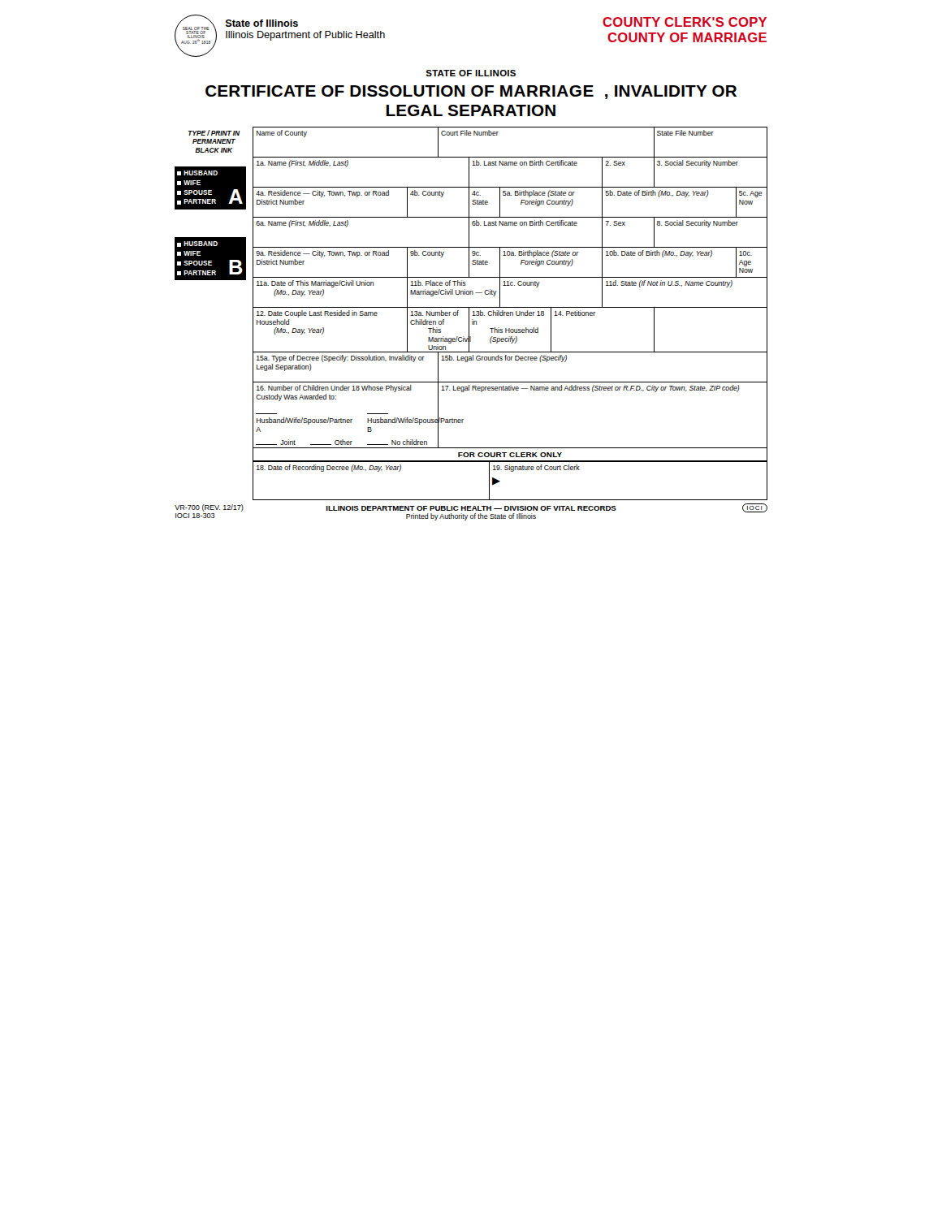SEAL OF THE STATE OF ILLINOIS AUG. 26th 1818
State of Illinois
Illinois Department of Public Health
COUNTY CLERK'S COPY
COUNTY OF MARRIAGE
STATE OF ILLINOIS
CERTIFICATE OF DISSOLUTION OF MARRIAGE , INVALIDITY OR LEGAL SEPARATION
TYPE / PRINT IN
PERMANENT
BLACK INK
HUSBAND
WIFE
SPOUSE
PARTNER
A
HUSBAND
WIFE
SPOUSE
PARTNER
B
| Name of County | Court File Number | State File Number |
| 1a. Name (First, Middle, Last) | 1b. Last Name on Birth Certificate | 2. Sex | 3. Social Security Number |
| 4a. Residence — City, Town, Twp. or Road District Number | 4b. County | 4c. State | 5a. Birthplace (State or Foreign Country) | 5b. Date of Birth (Mo., Day, Year) | 5c. Age Now |
| 6a. Name (First, Middle, Last) | 6b. Last Name on Birth Certificate | 7. Sex | 8. Social Security Number |
| 9a. Residence — City, Town, Twp. or Road District Number | 9b. County | 9c. State | 10a. Birthplace (State or Foreign Country) | 10b. Date of Birth (Mo., Day, Year) | 10c. Age Now |
| 11a. Date of This Marriage/Civil Union (Mo., Day, Year) | 11b. Place of This Marriage/Civil Union — City | 11c. County | 11d. State (If Not in U.S., Name Country) |
| 12. Date Couple Last Resided in Same Household (Mo., Day, Year) | 13a. Number of Children of This Marriage/Civil Union | 13b. Children Under 18 in This Household (Specify) | 14. Petitioner | |
| 15a. Type of Decree (Specify: Dissolution, Invalidity or Legal Separation) | 15b. Legal Grounds for Decree (Specify) |
| 16. Number of Children Under 18 Whose Physical Custody Was Awarded to: Husband/Wife/Spouse/Partner A Husband/Wife/Spouse/Partner B Joint Other No children | 17. Legal Representative — Name and Address (Street or R.F.D., City or Town, State, ZIP code) |
FOR COURT CLERK ONLY
| 18. Date of Recording Decree (Mo., Day, Year) | 19. Signature of Court Clerk ▶ |
VR-700 (REV. 12/17)
IOCI 18-303
ILLINOIS DEPARTMENT OF PUBLIC HEALTH — DIVISION OF VITAL RECORDS
Printed by Authority of the State of Illinois
IOCI